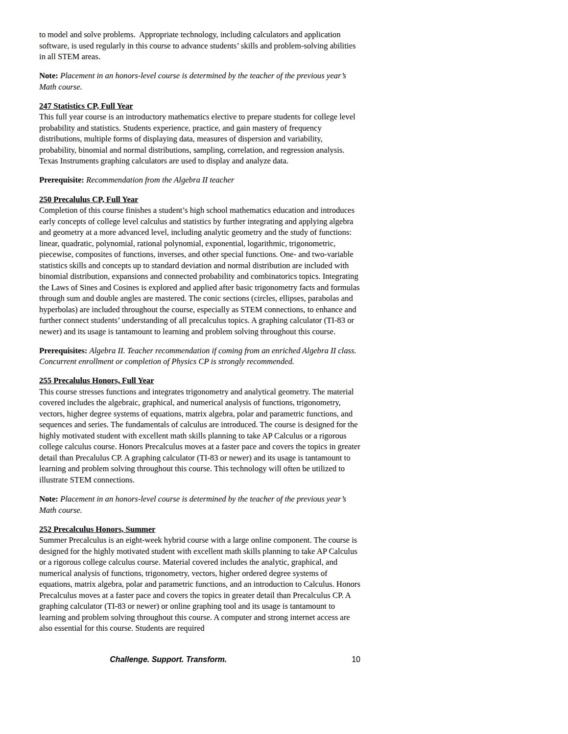to model and solve problems. Appropriate technology, including calculators and application software, is used regularly in this course to advance students’ skills and problem-solving abilities in all STEM areas.
Note: Placement in an honors-level course is determined by the teacher of the previous year’s Math course.
247 Statistics CP, Full Year
This full year course is an introductory mathematics elective to prepare students for college level probability and statistics. Students experience, practice, and gain mastery of frequency distributions, multiple forms of displaying data, measures of dispersion and variability, probability, binomial and normal distributions, sampling, correlation, and regression analysis. Texas Instruments graphing calculators are used to display and analyze data.
Prerequisite: Recommendation from the Algebra II teacher
250 Precalulus CP, Full Year
Completion of this course finishes a student’s high school mathematics education and introduces early concepts of college level calculus and statistics by further integrating and applying algebra and geometry at a more advanced level, including analytic geometry and the study of functions: linear, quadratic, polynomial, rational polynomial, exponential, logarithmic, trigonometric, piecewise, composites of functions, inverses, and other special functions. One- and two-variable statistics skills and concepts up to standard deviation and normal distribution are included with binomial distribution, expansions and connected probability and combinatorics topics. Integrating the Laws of Sines and Cosines is explored and applied after basic trigonometry facts and formulas through sum and double angles are mastered. The conic sections (circles, ellipses, parabolas and hyperbolas) are included throughout the course, especially as STEM connections, to enhance and further connect students’ understanding of all precalculus topics. A graphing calculator (TI-83 or newer) and its usage is tantamount to learning and problem solving throughout this course.
Prerequisites: Algebra II. Teacher recommendation if coming from an enriched Algebra II class. Concurrent enrollment or completion of Physics CP is strongly recommended.
255 Precalulus Honors, Full Year
This course stresses functions and integrates trigonometry and analytical geometry. The material covered includes the algebraic, graphical, and numerical analysis of functions, trigonometry, vectors, higher degree systems of equations, matrix algebra, polar and parametric functions, and sequences and series. The fundamentals of calculus are introduced. The course is designed for the highly motivated student with excellent math skills planning to take AP Calculus or a rigorous college calculus course. Honors Precalculus moves at a faster pace and covers the topics in greater detail than Precalulus CP. A graphing calculator (TI-83 or newer) and its usage is tantamount to learning and problem solving throughout this course. This technology will often be utilized to illustrate STEM connections.
Note: Placement in an honors-level course is determined by the teacher of the previous year’s Math course.
252 Precalculus Honors, Summer
Summer Precalculus is an eight-week hybrid course with a large online component. The course is designed for the highly motivated student with excellent math skills planning to take AP Calculus or a rigorous college calculus course. Material covered includes the analytic, graphical, and numerical analysis of functions, trigonometry, vectors, higher ordered degree systems of equations, matrix algebra, polar and parametric functions, and an introduction to Calculus. Honors Precalculus moves at a faster pace and covers the topics in greater detail than Precalculus CP. A graphing calculator (TI-83 or newer) or online graphing tool and its usage is tantamount to learning and problem solving throughout this course. A computer and strong internet access are also essential for this course. Students are required
Challenge. Support. Transform. 10